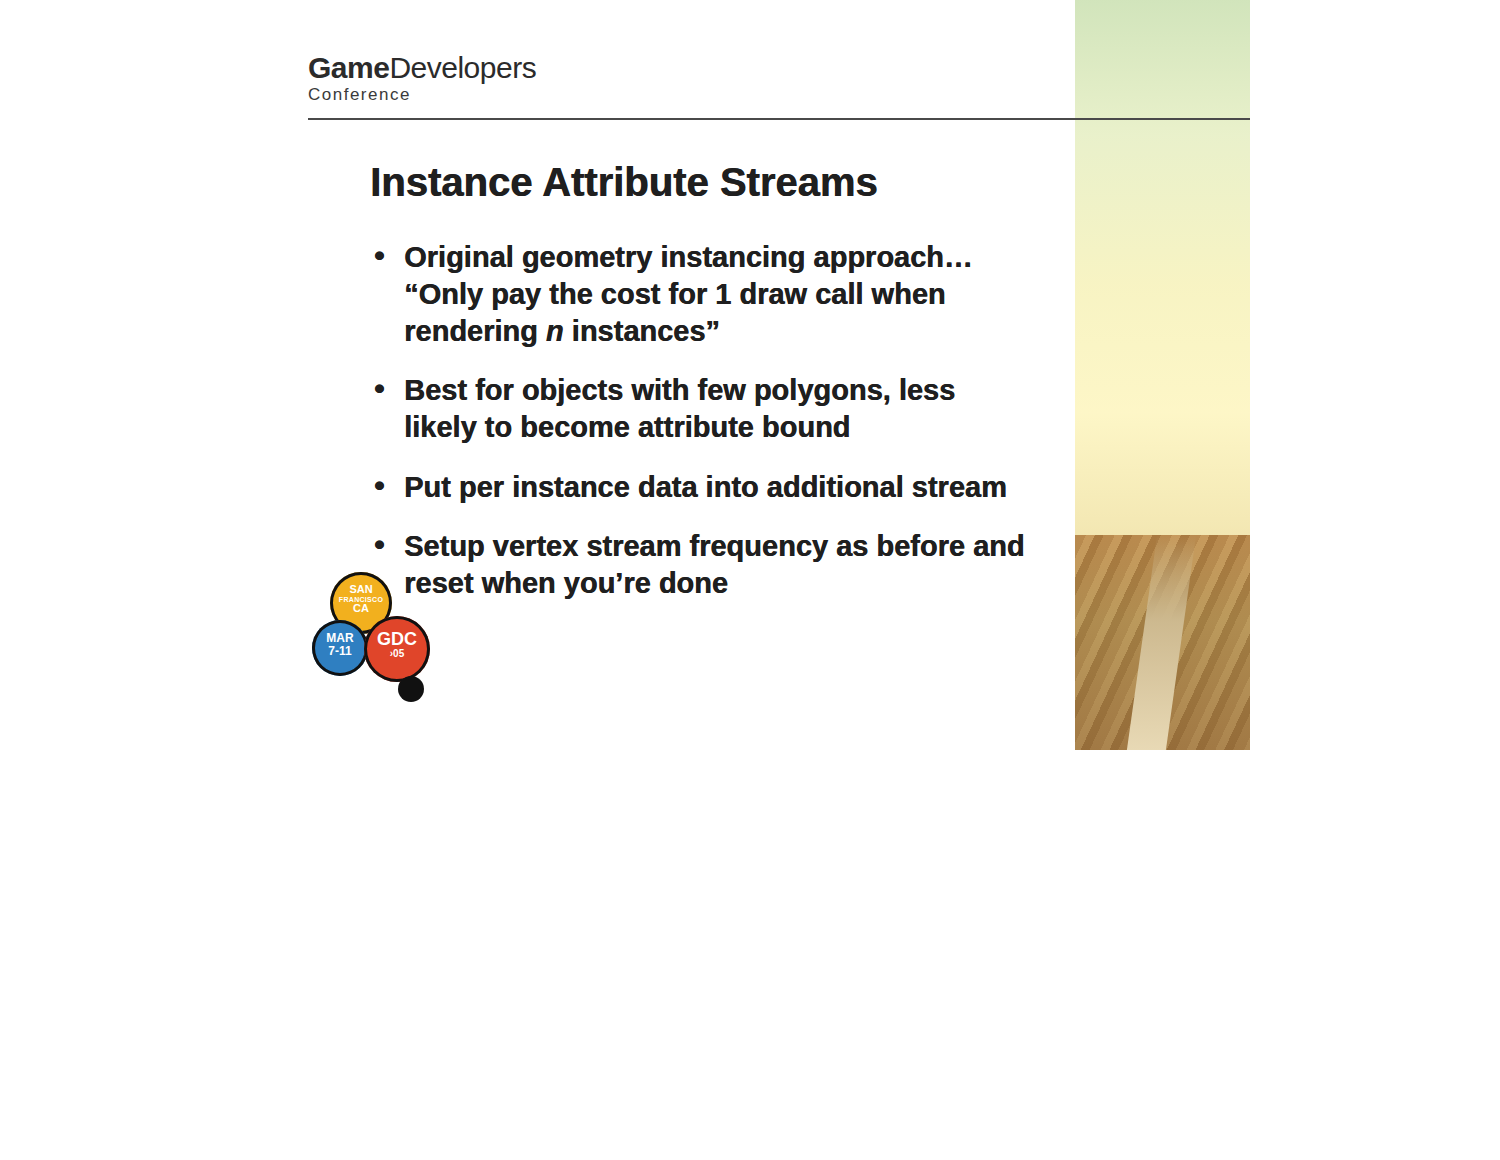Game Developers Conference
Instance Attribute Streams
Original geometry instancing approach… “Only pay the cost for 1 draw call when rendering n instances”
Best for objects with few polygons, less likely to become attribute bound
Put per instance data into additional stream
Setup vertex stream frequency as before and reset when you’re done
SANFRANCISCOCA
MAR
7-11
GDC›05